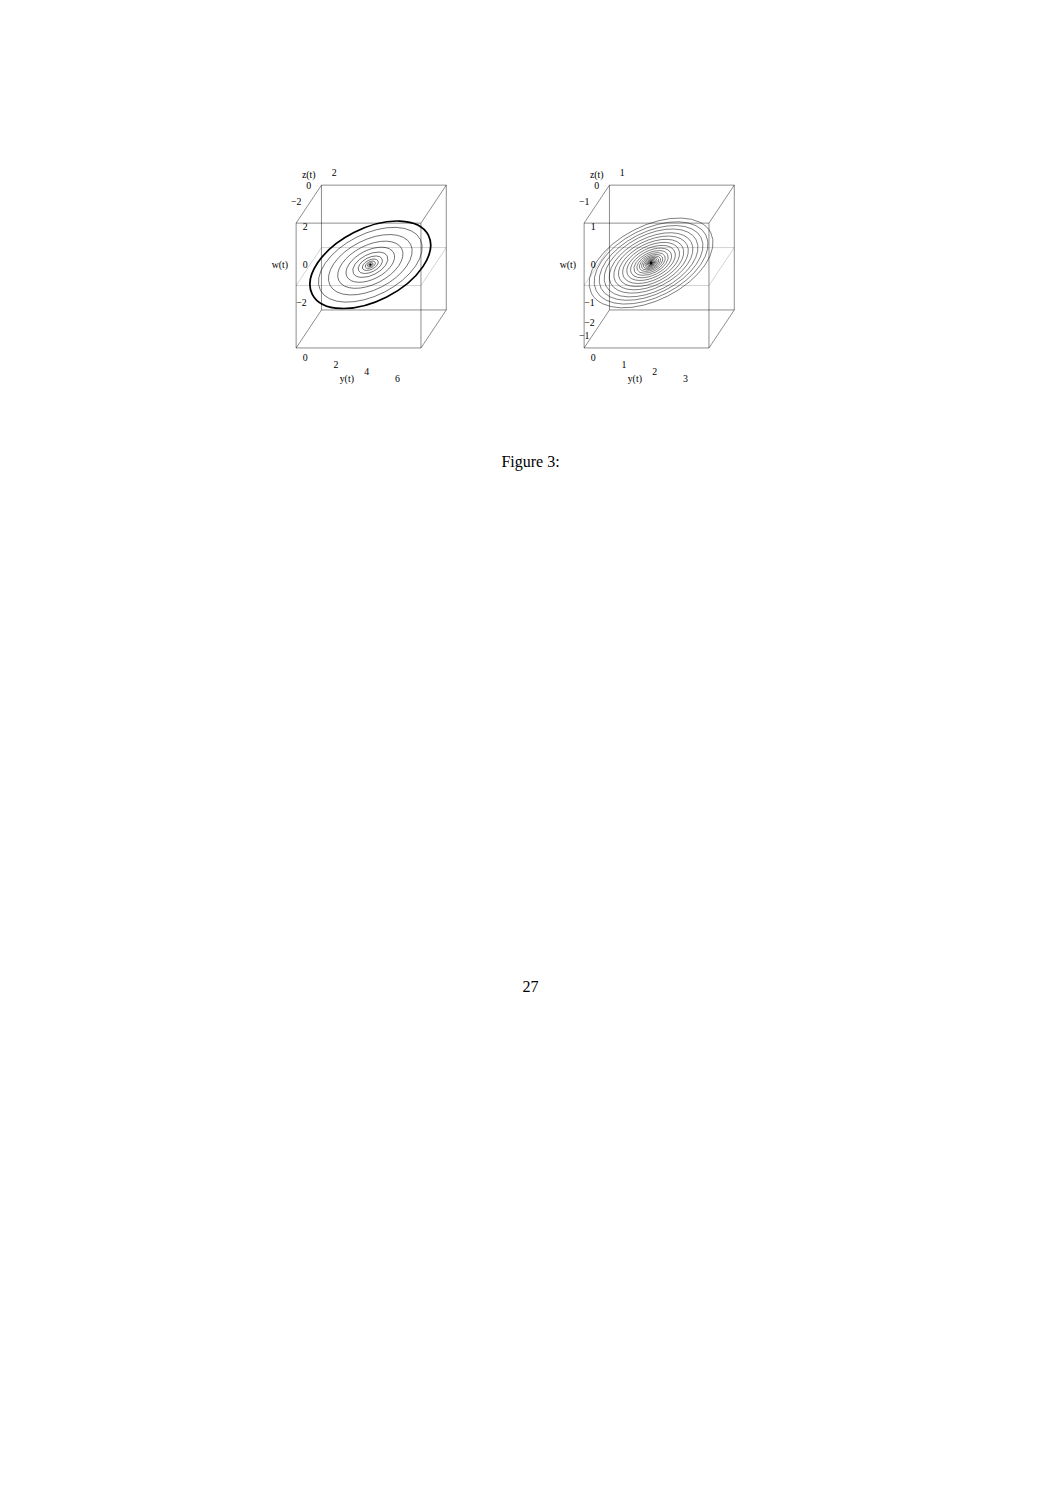Left 3D phase portrait: trajectory converging to a limit cycle z(t) 2 0 −2 w(t) 2 0 −2 0 2 4 6 y(t)
Right 3D phase portrait: trajectory spiralling inward to a fixed point z(t) 1 0 −1 w(t) 1 0 −1 −2 −1 0 1 2 3 y(t)
Figure 3:
27